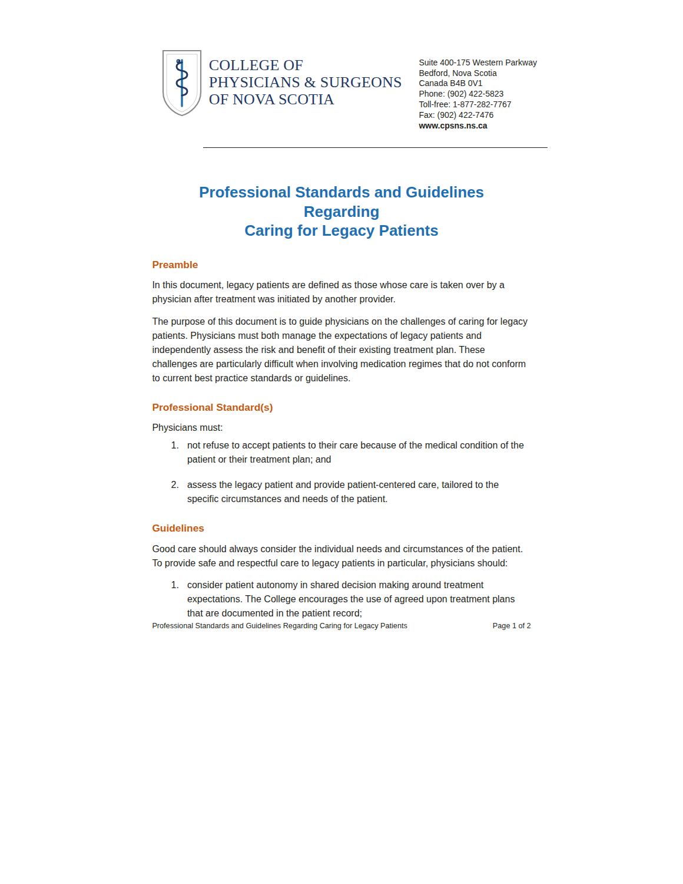COLLEGE OF
PHYSICIANS & SURGEONS
OF NOVA SCOTIA
Suite 400-175 Western Parkway
Bedford, Nova Scotia
Canada B4B 0V1
Phone: (902) 422-5823
Toll-free: 1-877-282-7767
Fax: (902) 422-7476
www.cpsns.ns.ca
Professional Standards and Guidelines Regarding
Caring for Legacy Patients
Preamble
In this document, legacy patients are defined as those whose care is taken over by a physician after treatment was initiated by another provider.
The purpose of this document is to guide physicians on the challenges of caring for legacy patients. Physicians must both manage the expectations of legacy patients and independently assess the risk and benefit of their existing treatment plan. These challenges are particularly difficult when involving medication regimes that do not conform to current best practice standards or guidelines.
Professional Standard(s)
Physicians must:
not refuse to accept patients to their care because of the medical condition of the patient or their treatment plan; and
assess the legacy patient and provide patient-centered care, tailored to the specific circumstances and needs of the patient.
Guidelines
Good care should always consider the individual needs and circumstances of the patient. To provide safe and respectful care to legacy patients in particular, physicians should:
consider patient autonomy in shared decision making around treatment expectations. The College encourages the use of agreed upon treatment plans that are documented in the patient record;
Professional Standards and Guidelines Regarding Caring for Legacy Patients Page 1 of 2